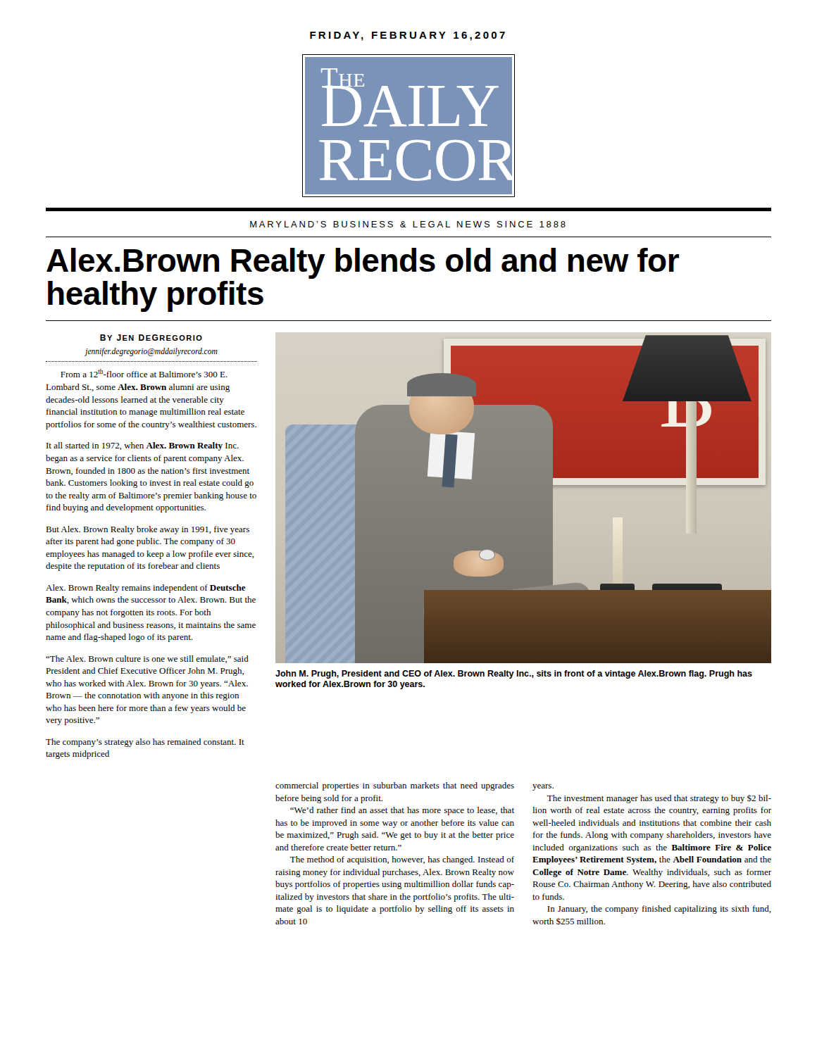FRIDAY, FEBRUARY 16,2007
THE
DAILY
RECORD
MARYLAND’S BUSINESS & LEGAL NEWS SINCE 1888
Alex.Brown Realty blends old and new for healthy profits
BY JEN DEGREGORIO
jennifer.degregorio@mddailyrecord.com
From a 12th-floor office at Baltimore’s 300 E. Lombard St., some Alex. Brown alumni are using decades-old lessons learned at the venerable city financial institution to manage multimillion real estate portfolios for some of the country’s wealthiest customers.
It all started in 1972, when Alex. Brown Realty Inc. began as a service for clients of parent company Alex. Brown, founded in 1800 as the nation’s first investment bank. Customers looking to invest in real estate could go to the realty arm of Baltimore’s premier banking house to find buying and development opportunities.
But Alex. Brown Realty broke away in 1991, five years after its parent had gone public. The company of 30 employees has managed to keep a low profile ever since, despite the reputation of its forebear and clients
Alex. Brown Realty remains independent of Deutsche Bank, which owns the successor to Alex. Brown. But the company has not forgotten its roots. For both philosophical and business reasons, it maintains the same name and flag-shaped logo of its parent.
“The Alex. Brown culture is one we still emulate,” said President and Chief Executive Officer John M. Prugh, who has worked with Alex. Brown for 30 years. “Alex. Brown — the connotation with anyone in this region who has been here for more than a few years would be very positive.”
The company’s strategy also has remained constant. It targets midpriced
MAXIMILLIAN FRANZ
John M. Prugh, President and CEO of Alex. Brown Realty Inc., sits in front of a vintage Alex.Brown flag. Prugh has worked for Alex.Brown for 30 years.
commercial properties in suburban markets that need upgrades before being sold for a profit.
“We’d rather find an asset that has more space to lease, that has to be improved in some way or another before its value can be maximized,” Prugh said. “We get to buy it at the better price and therefore create better return.”
The method of acquisition, however, has changed. Instead of raising money for individual purchases, Alex. Brown Realty now buys portfolios of properties using multimillion dollar funds capitalized by investors that share in the portfolio’s profits. The ultimate goal is to liquidate a portfolio by selling off its assets in about 10
years.
The investment manager has used that strategy to buy $2 billion worth of real estate across the country, earning profits for well-heeled individuals and institutions that combine their cash for the funds. Along with company shareholders, investors have included organizations such as the Baltimore Fire & Police Employees’ Retirement System, the Abell Foundation and the College of Notre Dame. Wealthy individuals, such as former Rouse Co. Chairman Anthony W. Deering, have also contributed to funds.
In January, the company finished capitalizing its sixth fund, worth $255 million.